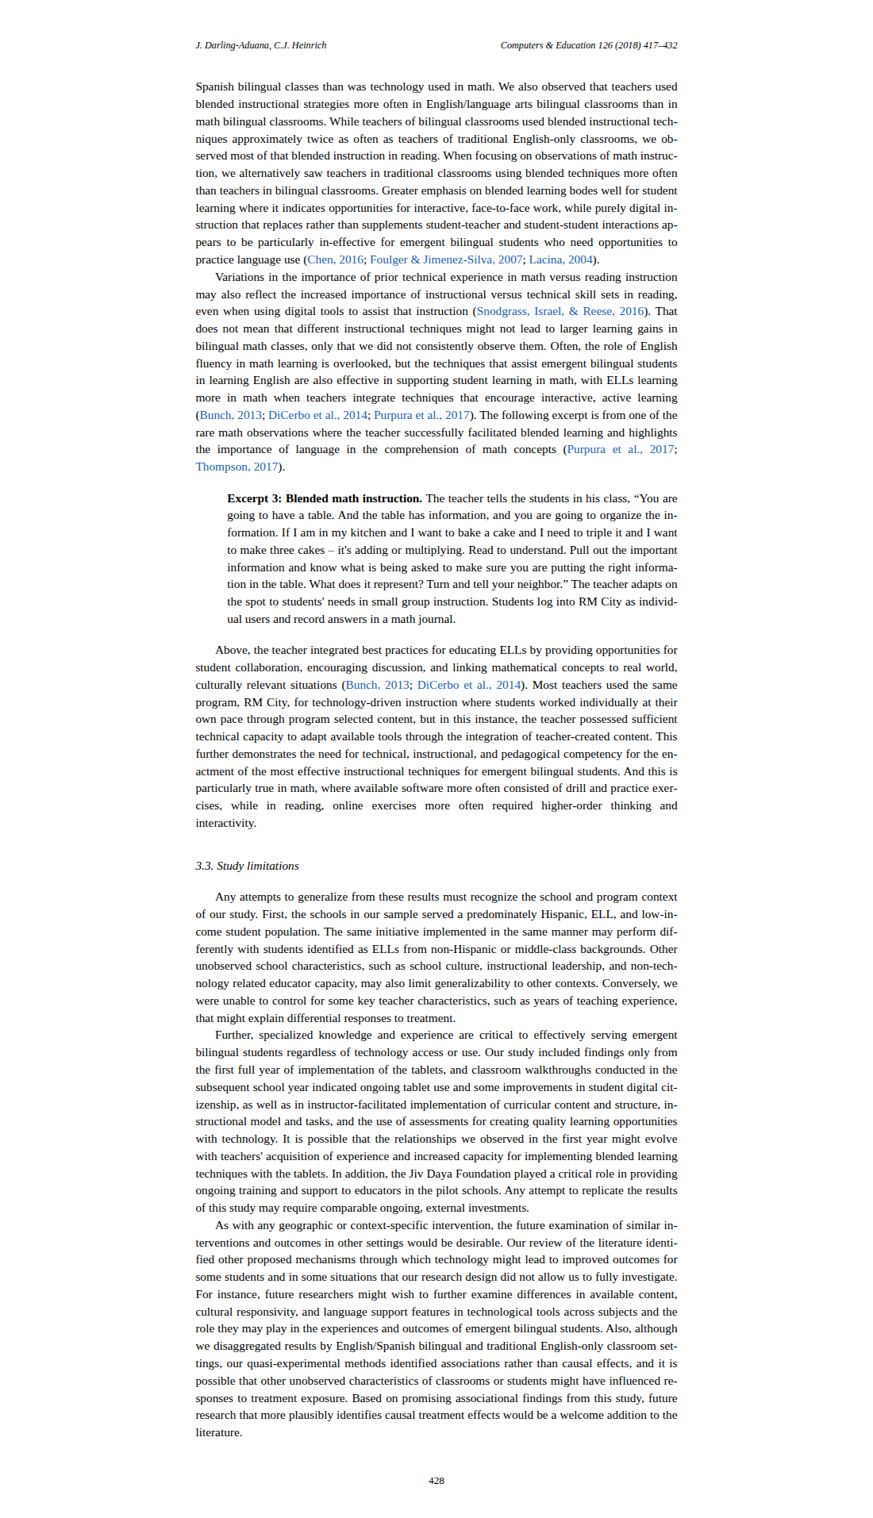J. Darling-Aduana, C.J. Heinrich Computers & Education 126 (2018) 417–432
Spanish bilingual classes than was technology used in math. We also observed that teachers used blended instructional strategies more often in English/language arts bilingual classrooms than in math bilingual classrooms. While teachers of bilingual classrooms used blended instructional techniques approximately twice as often as teachers of traditional English-only classrooms, we observed most of that blended instruction in reading. When focusing on observations of math instruction, we alternatively saw teachers in traditional classrooms using blended techniques more often than teachers in bilingual classrooms. Greater emphasis on blended learning bodes well for student learning where it indicates opportunities for interactive, face-to-face work, while purely digital instruction that replaces rather than supplements student-teacher and student-student interactions appears to be particularly in-effective for emergent bilingual students who need opportunities to practice language use (Chen, 2016; Foulger & Jimenez-Silva, 2007; Lacina, 2004).
Variations in the importance of prior technical experience in math versus reading instruction may also reflect the increased importance of instructional versus technical skill sets in reading, even when using digital tools to assist that instruction (Snodgrass, Israel, & Reese, 2016). That does not mean that different instructional techniques might not lead to larger learning gains in bilingual math classes, only that we did not consistently observe them. Often, the role of English fluency in math learning is overlooked, but the techniques that assist emergent bilingual students in learning English are also effective in supporting student learning in math, with ELLs learning more in math when teachers integrate techniques that encourage interactive, active learning (Bunch, 2013; DiCerbo et al., 2014; Purpura et al., 2017). The following excerpt is from one of the rare math observations where the teacher successfully facilitated blended learning and highlights the importance of language in the comprehension of math concepts (Purpura et al., 2017; Thompson, 2017).
Excerpt 3: Blended math instruction. The teacher tells the students in his class, “You are going to have a table. And the table has information, and you are going to organize the information. If I am in my kitchen and I want to bake a cake and I need to triple it and I want to make three cakes – it's adding or multiplying. Read to understand. Pull out the important information and know what is being asked to make sure you are putting the right information in the table. What does it represent? Turn and tell your neighbor.” The teacher adapts on the spot to students' needs in small group instruction. Students log into RM City as individual users and record answers in a math journal.
Above, the teacher integrated best practices for educating ELLs by providing opportunities for student collaboration, encouraging discussion, and linking mathematical concepts to real world, culturally relevant situations (Bunch, 2013; DiCerbo et al., 2014). Most teachers used the same program, RM City, for technology-driven instruction where students worked individually at their own pace through program selected content, but in this instance, the teacher possessed sufficient technical capacity to adapt available tools through the integration of teacher-created content. This further demonstrates the need for technical, instructional, and pedagogical competency for the enactment of the most effective instructional techniques for emergent bilingual students. And this is particularly true in math, where available software more often consisted of drill and practice exercises, while in reading, online exercises more often required higher-order thinking and interactivity.
3.3. Study limitations
Any attempts to generalize from these results must recognize the school and program context of our study. First, the schools in our sample served a predominately Hispanic, ELL, and low-income student population. The same initiative implemented in the same manner may perform differently with students identified as ELLs from non-Hispanic or middle-class backgrounds. Other unobserved school characteristics, such as school culture, instructional leadership, and non-technology related educator capacity, may also limit generalizability to other contexts. Conversely, we were unable to control for some key teacher characteristics, such as years of teaching experience, that might explain differential responses to treatment.
Further, specialized knowledge and experience are critical to effectively serving emergent bilingual students regardless of technology access or use. Our study included findings only from the first full year of implementation of the tablets, and classroom walkthroughs conducted in the subsequent school year indicated ongoing tablet use and some improvements in student digital citizenship, as well as in instructor-facilitated implementation of curricular content and structure, instructional model and tasks, and the use of assessments for creating quality learning opportunities with technology. It is possible that the relationships we observed in the first year might evolve with teachers' acquisition of experience and increased capacity for implementing blended learning techniques with the tablets. In addition, the Jiv Daya Foundation played a critical role in providing ongoing training and support to educators in the pilot schools. Any attempt to replicate the results of this study may require comparable ongoing, external investments.
As with any geographic or context-specific intervention, the future examination of similar interventions and outcomes in other settings would be desirable. Our review of the literature identified other proposed mechanisms through which technology might lead to improved outcomes for some students and in some situations that our research design did not allow us to fully investigate. For instance, future researchers might wish to further examine differences in available content, cultural responsivity, and language support features in technological tools across subjects and the role they may play in the experiences and outcomes of emergent bilingual students. Also, although we disaggregated results by English/Spanish bilingual and traditional English-only classroom settings, our quasi-experimental methods identified associations rather than causal effects, and it is possible that other unobserved characteristics of classrooms or students might have influenced responses to treatment exposure. Based on promising associational findings from this study, future research that more plausibly identifies causal treatment effects would be a welcome addition to the literature.
428